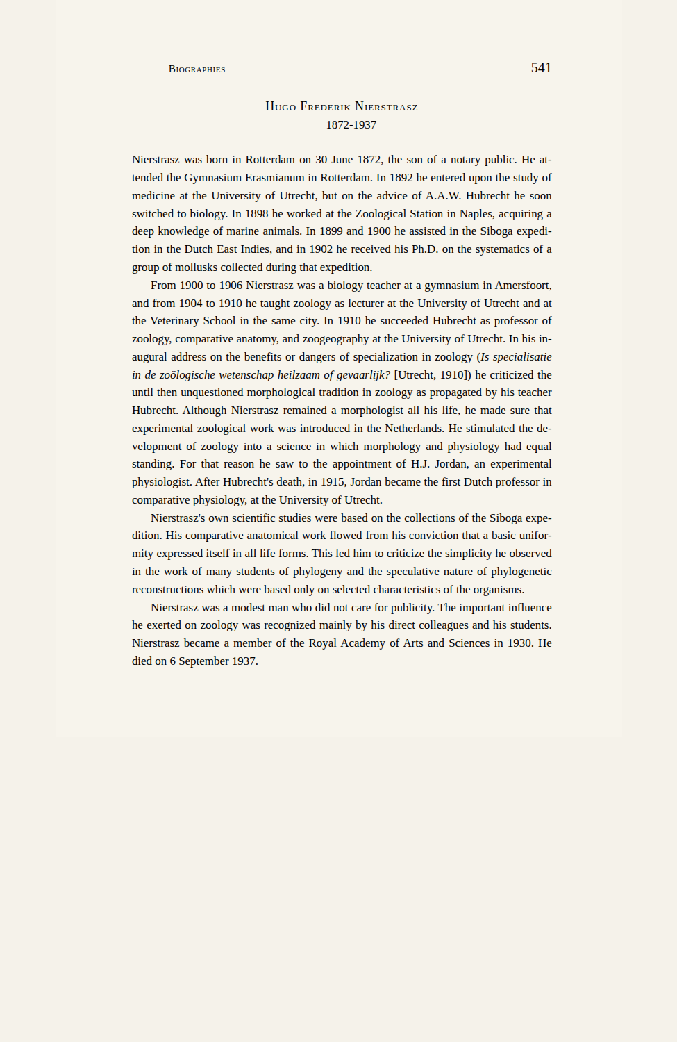Biographies 541
Hugo Frederik Nierstrasz
1872-1937
Nierstrasz was born in Rotterdam on 30 June 1872, the son of a notary public. He attended the Gymnasium Erasmianum in Rotterdam. In 1892 he entered upon the study of medicine at the University of Utrecht, but on the advice of A.A.W. Hubrecht he soon switched to biology. In 1898 he worked at the Zoological Station in Naples, acquiring a deep knowledge of marine animals. In 1899 and 1900 he assisted in the Siboga expedition in the Dutch East Indies, and in 1902 he received his Ph.D. on the systematics of a group of mollusks collected during that expedition.
From 1900 to 1906 Nierstrasz was a biology teacher at a gymnasium in Amersfoort, and from 1904 to 1910 he taught zoology as lecturer at the University of Utrecht and at the Veterinary School in the same city. In 1910 he succeeded Hubrecht as professor of zoology, comparative anatomy, and zoogeography at the University of Utrecht. In his inaugural address on the benefits or dangers of specialization in zoology (Is specialisatie in de zoölogische wetenschap heilzaam of gevaarlijk? [Utrecht, 1910]) he criticized the until then unquestioned morphological tradition in zoology as propagated by his teacher Hubrecht. Although Nierstrasz remained a morphologist all his life, he made sure that experimental zoological work was introduced in the Netherlands. He stimulated the development of zoology into a science in which morphology and physiology had equal standing. For that reason he saw to the appointment of H.J. Jordan, an experimental physiologist. After Hubrecht's death, in 1915, Jordan became the first Dutch professor in comparative physiology, at the University of Utrecht.
Nierstrasz's own scientific studies were based on the collections of the Siboga expedition. His comparative anatomical work flowed from his conviction that a basic uniformity expressed itself in all life forms. This led him to criticize the simplicity he observed in the work of many students of phylogeny and the speculative nature of phylogenetic reconstructions which were based only on selected characteristics of the organisms.
Nierstrasz was a modest man who did not care for publicity. The important influence he exerted on zoology was recognized mainly by his direct colleagues and his students. Nierstrasz became a member of the Royal Academy of Arts and Sciences in 1930. He died on 6 September 1937.